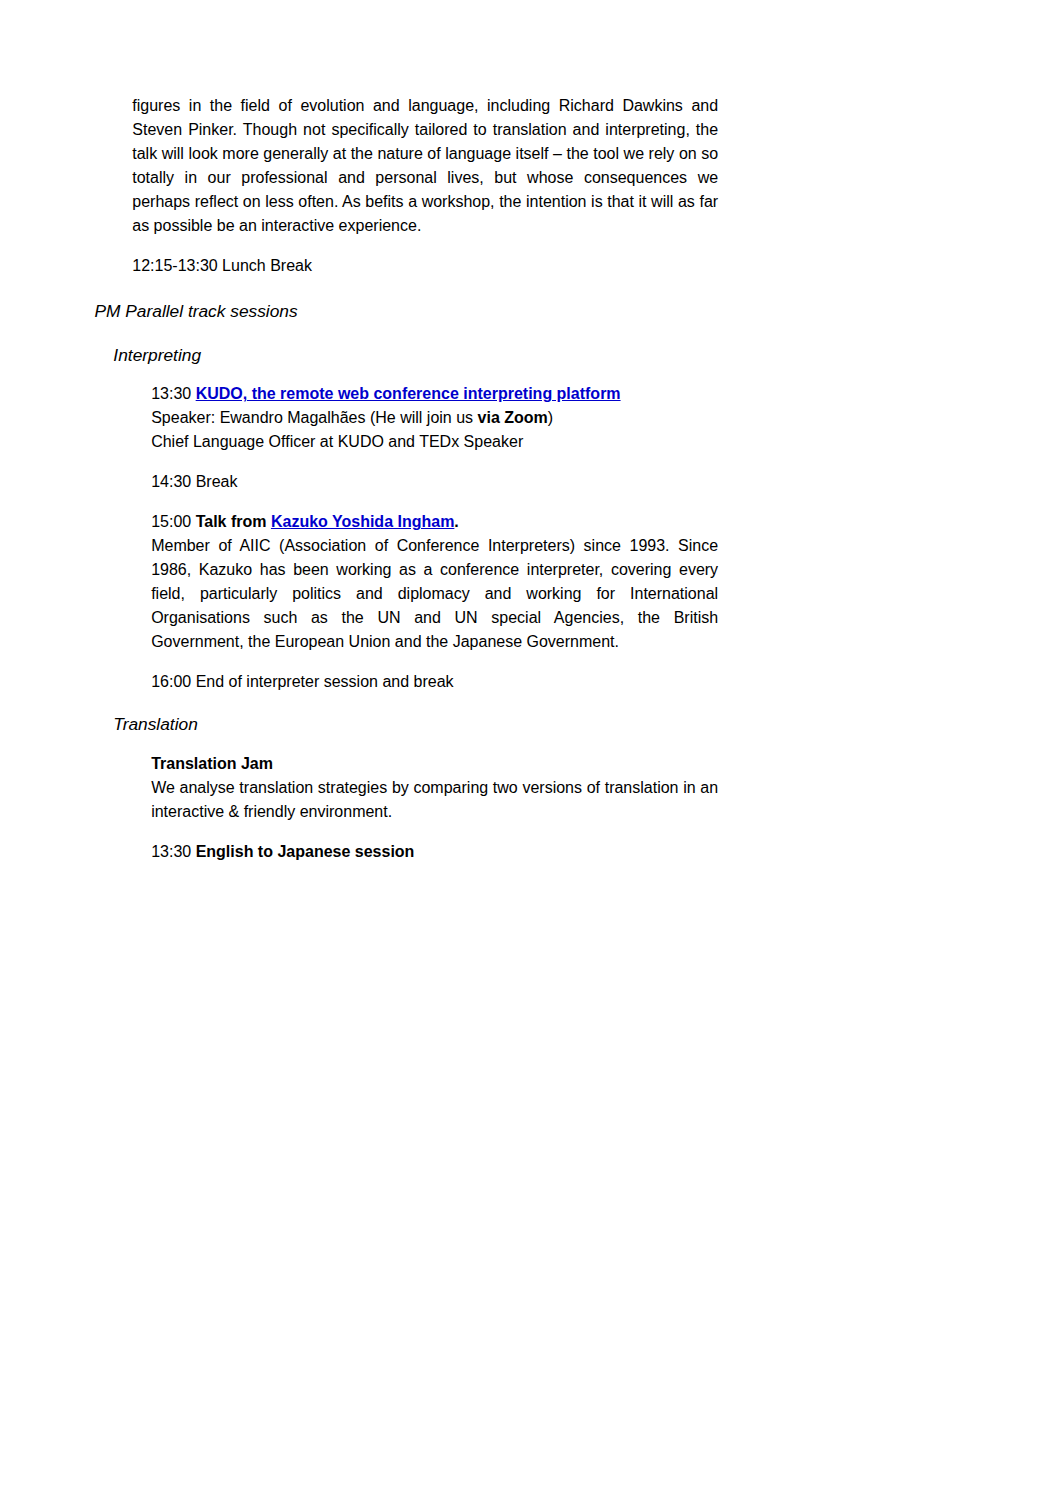figures in the field of evolution and language, including Richard Dawkins and Steven Pinker. Though not specifically tailored to translation and interpreting, the talk will look more generally at the nature of language itself – the tool we rely on so totally in our professional and personal lives, but whose consequences we perhaps reflect on less often. As befits a workshop, the intention is that it will as far as possible be an interactive experience.
12:15-13:30 Lunch Break
PM Parallel track sessions
Interpreting
13:30 KUDO, the remote web conference interpreting platform
Speaker: Ewandro Magalhães (He will join us via Zoom)
Chief Language Officer at KUDO and TEDx Speaker
14:30 Break
15:00 Talk from Kazuko Yoshida Ingham.
Member of AIIC (Association of Conference Interpreters) since 1993. Since 1986, Kazuko has been working as a conference interpreter, covering every field, particularly politics and diplomacy and working for International Organisations such as the UN and UN special Agencies, the British Government, the European Union and the Japanese Government.
16:00 End of interpreter session and break
Translation
Translation Jam
We analyse translation strategies by comparing two versions of translation in an interactive & friendly environment.
13:30 English to Japanese session